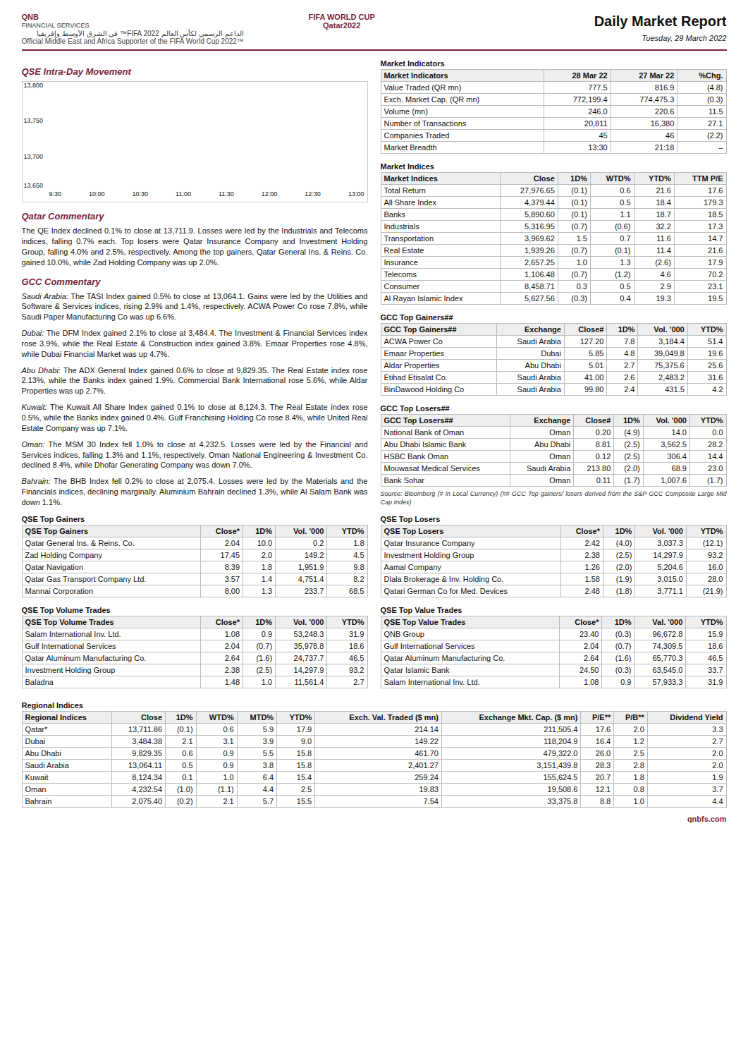QNB
FINANCIAL SERVICES
FIFA WORLD CUP
Qatar2022
Daily Market Report
الداعم الرسمي لكأس العالم FIFA 2022™ في الشرق الأوسط وإفريقيا
Official Middle East and Africa Supporter of the FIFA World Cup 2022™
Tuesday, 29 March 2022
QSE Intra-Day Movement
13,800 13,750 13,700 13,650
9:3010:0010:3011:0011:3012:0012:3013:00
Qatar Commentary
The QE Index declined 0.1% to close at 13,711.9. Losses were led by the Industrials and Telecoms indices, falling 0.7% each. Top losers were Qatar Insurance Company and Investment Holding Group, falling 4.0% and 2.5%, respectively. Among the top gainers, Qatar General Ins. & Reins. Co. gained 10.0%, while Zad Holding Company was up 2.0%.
GCC Commentary
Saudi Arabia: The TASI Index gained 0.5% to close at 13,064.1. Gains were led by the Utilities and Software & Services indices, rising 2.9% and 1.4%, respectively. ACWA Power Co rose 7.8%, while Saudi Paper Manufacturing Co was up 6.6%.
Dubai: The DFM Index gained 2.1% to close at 3,484.4. The Investment & Financial Services index rose 3.9%, while the Real Estate & Construction index gained 3.8%. Emaar Properties rose 4.8%, while Dubai Financial Market was up 4.7%.
Abu Dhabi: The ADX General Index gained 0.6% to close at 9,829.35. The Real Estate index rose 2.13%, while the Banks index gained 1.9%. Commercial Bank International rose 5.6%, while Aldar Properties was up 2.7%.
Kuwait: The Kuwait All Share Index gained 0.1% to close at 8,124.3. The Real Estate index rose 0.5%, while the Banks index gained 0.4%. Gulf Franchising Holding Co rose 8.4%, while United Real Estate Company was up 7.1%.
Oman: The MSM 30 Index fell 1.0% to close at 4,232.5. Losses were led by the Financial and Services indices, falling 1.3% and 1.1%, respectively. Oman National Engineering & Investment Co. declined 8.4%, while Dhofar Generating Company was down 7.0%.
Bahrain: The BHB Index fell 0.2% to close at 2,075.4. Losses were led by the Materials and the Financials indices, declining marginally. Aluminium Bahrain declined 1.3%, while Al Salam Bank was down 1.1%.
QSE Top Gainers
| QSE Top Gainers | Close* | 1D% | Vol. '000 | YTD% |
| --- | --- | --- | --- | --- |
| Qatar General Ins. & Reins. Co. | 2.04 | 10.0 | 0.2 | 1.8 |
| Zad Holding Company | 17.45 | 2.0 | 149.2 | 4.5 |
| Qatar Navigation | 8.39 | 1.8 | 1,951.9 | 9.8 |
| Qatar Gas Transport Company Ltd. | 3.57 | 1.4 | 4,751.4 | 8.2 |
| Mannai Corporation | 8.00 | 1.3 | 233.7 | 68.5 |
QSE Top Volume Trades
| QSE Top Volume Trades | Close* | 1D% | Vol. '000 | YTD% |
| --- | --- | --- | --- | --- |
| Salam International Inv. Ltd. | 1.08 | 0.9 | 53,248.3 | 31.9 |
| Gulf International Services | 2.04 | (0.7) | 35,978.8 | 18.6 |
| Qatar Aluminum Manufacturing Co. | 2.64 | (1.6) | 24,737.7 | 46.5 |
| Investment Holding Group | 2.38 | (2.5) | 14,297.9 | 93.2 |
| Baladna | 1.48 | 1.0 | 11,561.4 | 2.7 |
Market Indicators
| Market Indicators | 28 Mar 22 | 27 Mar 22 | %Chg. |
| --- | --- | --- | --- |
| Value Traded (QR mn) | 777.5 | 816.9 | (4.8) |
| Exch. Market Cap. (QR mn) | 772,199.4 | 774,475.3 | (0.3) |
| Volume (mn) | 246.0 | 220.6 | 11.5 |
| Number of Transactions | 20,811 | 16,380 | 27.1 |
| Companies Traded | 45 | 46 | (2.2) |
| Market Breadth | 13:30 | 21:18 | – |
Market Indices
| Market Indices | Close | 1D% | WTD% | YTD% | TTM P/E |
| --- | --- | --- | --- | --- | --- |
| Total Return | 27,976.65 | (0.1) | 0.6 | 21.6 | 17.6 |
| All Share Index | 4,379.44 | (0.1) | 0.5 | 18.4 | 179.3 |
| Banks | 5,890.60 | (0.1) | 1.1 | 18.7 | 18.5 |
| Industrials | 5,316.95 | (0.7) | (0.6) | 32.2 | 17.3 |
| Transportation | 3,969.62 | 1.5 | 0.7 | 11.6 | 14.7 |
| Real Estate | 1,939.26 | (0.7) | (0.1) | 11.4 | 21.6 |
| Insurance | 2,657.25 | 1.0 | 1.3 | (2.6) | 17.9 |
| Telecoms | 1,106.48 | (0.7) | (1.2) | 4.6 | 70.2 |
| Consumer | 8,458.71 | 0.3 | 0.5 | 2.9 | 23.1 |
| Al Rayan Islamic Index | 5,627.56 | (0.3) | 0.4 | 19.3 | 19.5 |
GCC Top Gainers##
| GCC Top Gainers## | Exchange | Close# | 1D% | Vol. '000 | YTD% |
| --- | --- | --- | --- | --- | --- |
| ACWA Power Co | Saudi Arabia | 127.20 | 7.8 | 3,184.4 | 51.4 |
| Emaar Properties | Dubai | 5.85 | 4.8 | 39,049.8 | 19.6 |
| Aldar Properties | Abu Dhabi | 5.01 | 2.7 | 75,375.6 | 25.6 |
| Etihad Etisalat Co. | Saudi Arabia | 41.00 | 2.6 | 2,483.2 | 31.6 |
| BinDawood Holding Co | Saudi Arabia | 99.80 | 2.4 | 431.5 | 4.2 |
GCC Top Losers##
| GCC Top Losers## | Exchange | Close# | 1D% | Vol. '000 | YTD% |
| --- | --- | --- | --- | --- | --- |
| National Bank of Oman | Oman | 0.20 | (4.9) | 14.0 | 0.0 |
| Abu Dhabi Islamic Bank | Abu Dhabi | 8.81 | (2.5) | 3,562.5 | 28.2 |
| HSBC Bank Oman | Oman | 0.12 | (2.5) | 306.4 | 14.4 |
| Mouwasat Medical Services | Saudi Arabia | 213.80 | (2.0) | 68.9 | 23.0 |
| Bank Sohar | Oman | 0.11 | (1.7) | 1,007.6 | (1.7) |
Source: Bloomberg (# in Local Currency) (## GCC Top gainers/ losers derived from the S&P GCC Composite Large Mid Cap Index)
QSE Top Losers
| QSE Top Losers | Close* | 1D% | Vol. '000 | YTD% |
| --- | --- | --- | --- | --- |
| Qatar Insurance Company | 2.42 | (4.0) | 3,037.3 | (12.1) |
| Investment Holding Group | 2.38 | (2.5) | 14,297.9 | 93.2 |
| Aamal Company | 1.26 | (2.0) | 5,204.6 | 16.0 |
| Dlala Brokerage & Inv. Holding Co. | 1.58 | (1.9) | 3,015.0 | 28.0 |
| Qatari German Co for Med. Devices | 2.48 | (1.8) | 3,771.1 | (21.9) |
QSE Top Value Trades
| QSE Top Value Trades | Close* | 1D% | Val. '000 | YTD% |
| --- | --- | --- | --- | --- |
| QNB Group | 23.40 | (0.3) | 96,672.8 | 15.9 |
| Gulf International Services | 2.04 | (0.7) | 74,309.5 | 18.6 |
| Qatar Aluminum Manufacturing Co. | 2.64 | (1.6) | 65,770.3 | 46.5 |
| Qatar Islamic Bank | 24.50 | (0.3) | 63,545.0 | 33.7 |
| Salam International Inv. Ltd. | 1.08 | 0.9 | 57,933.3 | 31.9 |
Regional Indices
| Regional Indices | Close | 1D% | WTD% | MTD% | YTD% | Exch. Val. Traded ($ mn) | Exchange Mkt. Cap. ($ mn) | P/E** | P/B** | Dividend Yield |
| --- | --- | --- | --- | --- | --- | --- | --- | --- | --- | --- |
| Qatar* | 13,711.86 | (0.1) | 0.6 | 5.9 | 17.9 | 214.14 | 211,505.4 | 17.6 | 2.0 | 3.3 |
| Dubai | 3,484.38 | 2.1 | 3.1 | 3.9 | 9.0 | 149.22 | 118,204.9 | 16.4 | 1.2 | 2.7 |
| Abu Dhabi | 9,829.35 | 0.6 | 0.9 | 5.5 | 15.8 | 461.70 | 479,322.0 | 26.0 | 2.5 | 2.0 |
| Saudi Arabia | 13,064.11 | 0.5 | 0.9 | 3.8 | 15.8 | 2,401.27 | 3,151,439.8 | 28.3 | 2.8 | 2.0 |
| Kuwait | 8,124.34 | 0.1 | 1.0 | 6.4 | 15.4 | 259.24 | 155,624.5 | 20.7 | 1.8 | 1.9 |
| Oman | 4,232.54 | (1.0) | (1.1) | 4.4 | 2.5 | 19.83 | 19,508.6 | 12.1 | 0.8 | 3.7 |
| Bahrain | 2,075.40 | (0.2) | 2.1 | 5.7 | 15.5 | 7.54 | 33,375.8 | 8.8 | 1.0 | 4.4 |
qnbfs.com